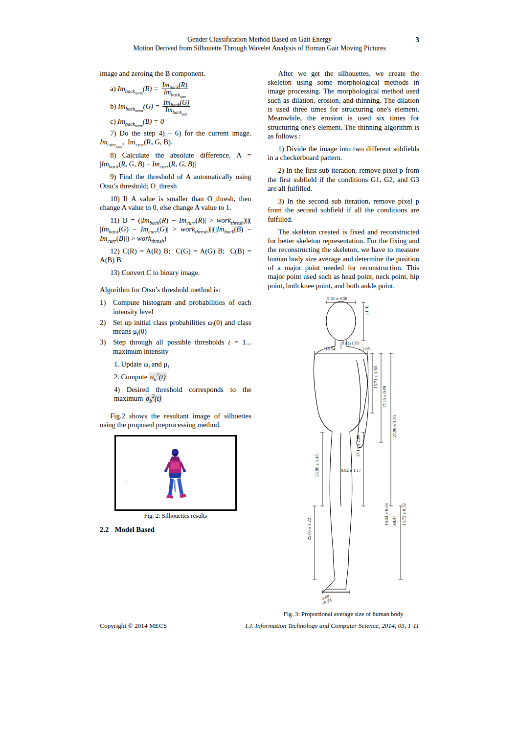3 Gender Classification Method Based on Gait Energy Motion Derived from Silhouette Through Wavelet Analysis of Human Gait Moving Pictures
image and zeroing the B component.
a) Imbacknorm(R) = Imback(R) Imbacksum
b) Imbacknorm(G) = Imback(G) Imbacksum
c) Imbacknorm(B) = 0
7) Do the step 4) – 6) for the current image. Imcurrsum, Imcurr(R, G, B).
8) Calculate the absolute difference, A = |Imback(R, G, B) − Imcurr(R, G, B)|
9) Find the threshold of A automatically using Otsu’s threshold; O_thresh
10) If A value is smaller than O_thresh, then change A value to 0, else change A value to 1.
11) B = (|Imback(R) − Imcurr(R)| > workthresh)||( |Imback(G) − Imcurr(G)| > workthresh)||(|Imback(B) − Imcurr(B)|) > workthresh)
12) C(R) = A(R) B; C(G) = A(G) B; C(B) = A(B) B
13) Convert C to binary image.
Algorithm for Otsu’s threshold method is:
1) Compute histogram and probabilities of each intensity level
2) Set up initial class probabilities ωi(0) and class means μi(0)
3) Step through all possible thresholds t = 1... maximum intensity
1. Update ωi and μi
2. Compute σb2(t)
4) Desired threshold corresponds to the maximum σb2(t)
Fig.2 shows the resultant image of silhoettes using the proposed preprocessing method.
Fig. 2: Silhouettes results
2.2 Model Based
After we get the silhouettes, we create the skeleton using some morphological methods in image processing. The morphological method used such as dilation, erosion, and thinning. The dilation is used three times for structuring one's element. Meanwhile, the erosion is used six times for structuring one's element. The thinning algorithm is as follows :
1) Divide the image into two different subfields in a checkerboard pattern.
2) In the first sub iteration, remove pixel p from the first subfield if the conditions G1, G2, and G3 are all fulfilled.
3) In the second sub iteration, remove pixel p from the second subfield if all the conditions are fulfilled.
The skeleton created is fixed and reconstructed for better skeleton representation. For the fixing and the reconstructing the skeleton, we have to measure human body size average and determine the position of a major point needed for reconstruction. This major point used such as head point, neck point, hip point, both knee point, and both ankle point.
9.31 ± 0.58 ±1.01 8.0 (±1.35) 18.54 ± 1.05 15.71 ± 1.50 17.35 ± 0.99 27.98 ± 1.95 17.14 ± 2.00 9.82 ± 1.17 23.99 ± 1.45 15.72 ± 0.52 ±0.44 10.54 ± 0.63 25.05 ± 1.22 3.60 ±0.74
Fig. 3: Proportional average size of human body
Copyright © 2014 MECS
I.J. Information Technology and Computer Science, 2014, 03, 1-11